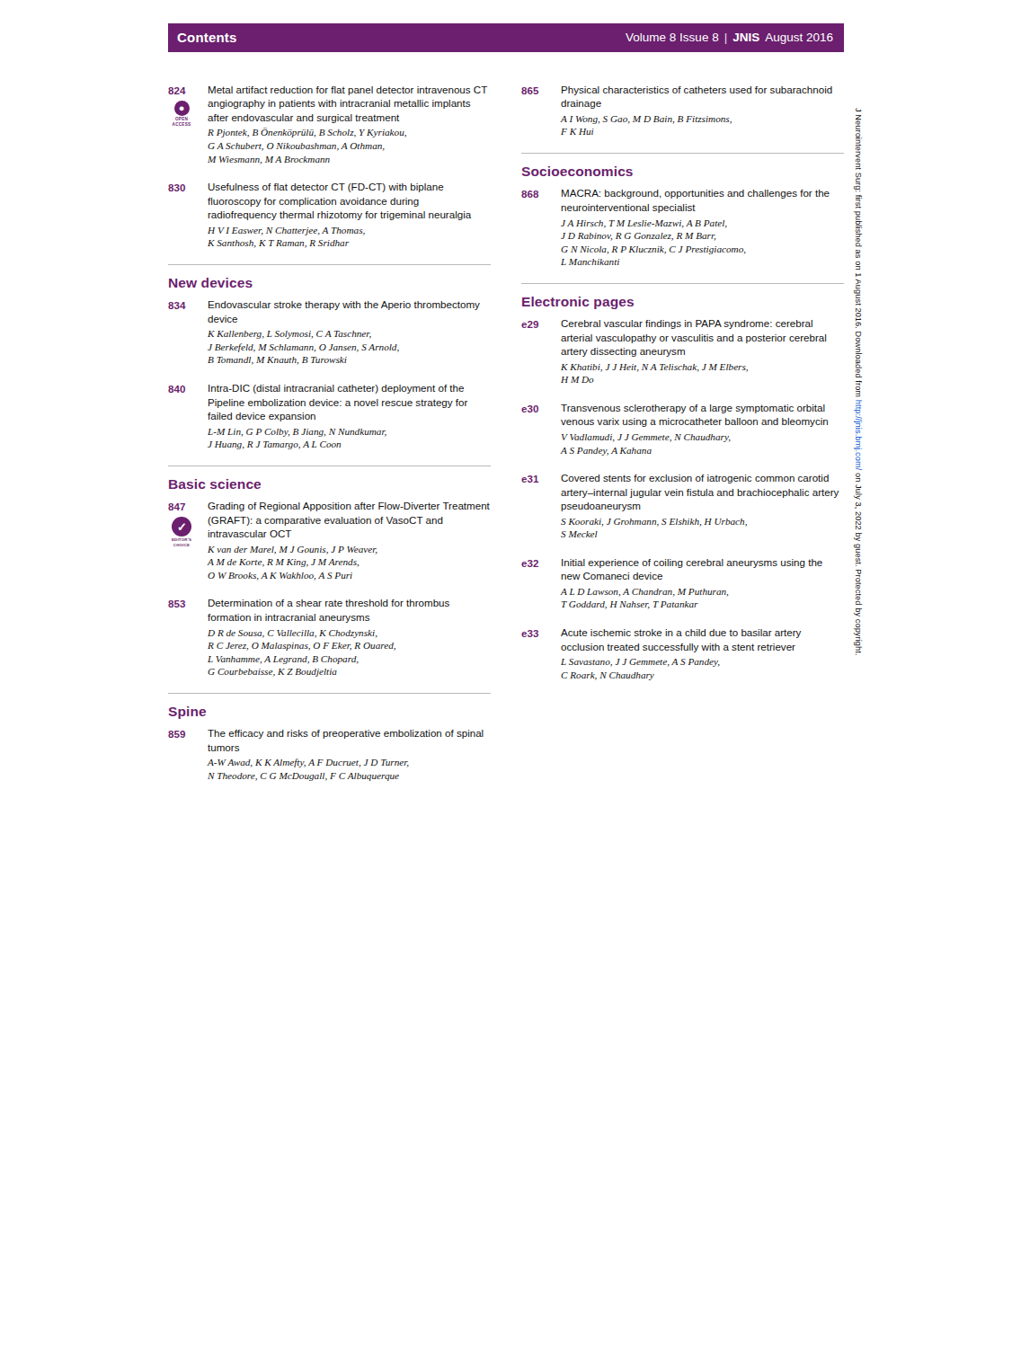Contents
Volume 8 Issue 8 | JNIS August 2016
824
●
Open Access
Metal artifact reduction for flat panel detector intravenous CT angiography in patients with intracranial metallic implants after endovascular and surgical treatment
R Pjontek, B Önenköprülü, B Scholz, Y Kyriakou,
G A Schubert, O Nikoubashman, A Othman,
M Wiesmann, M A Brockmann
830
Usefulness of flat detector CT (FD-CT) with biplane fluoroscopy for complication avoidance during radiofrequency thermal rhizotomy for trigeminal neuralgia
H V I Easwer, N Chatterjee, A Thomas,
K Santhosh, K T Raman, R Sridhar
New devices
834
Endovascular stroke therapy with the Aperio thrombectomy device
K Kallenberg, L Solymosi, C A Taschner,
J Berkefeld, M Schlamann, O Jansen, S Arnold,
B Tomandl, M Knauth, B Turowski
840
Intra-DIC (distal intracranial catheter) deployment of the Pipeline embolization device: a novel rescue strategy for failed device expansion
L-M Lin, G P Colby, B Jiang, N Nundkumar,
J Huang, R J Tamargo, A L Coon
Basic science
847
Editor's
Choice
Grading of Regional Apposition after Flow-Diverter Treatment (GRAFT): a comparative evaluation of VasoCT and intravascular OCT
K van der Marel, M J Gounis, J P Weaver,
A M de Korte, R M King, J M Arends,
O W Brooks, A K Wakhloo, A S Puri
853
Determination of a shear rate threshold for thrombus formation in intracranial aneurysms
D R de Sousa, C Vallecilla, K Chodzynski,
R C Jerez, O Malaspinas, O F Eker, R Ouared,
L Vanhamme, A Legrand, B Chopard,
G Courbebaisse, K Z Boudjeltia
Spine
859
The efficacy and risks of preoperative embolization of spinal tumors
A-W Awad, K K Almefty, A F Ducruet, J D Turner,
N Theodore, C G McDougall, F C Albuquerque
865
Physical characteristics of catheters used for subarachnoid drainage
A I Wong, S Gao, M D Bain, B Fitzsimons,
F K Hui
Socioeconomics
868
MACRA: background, opportunities and challenges for the neurointerventional specialist
J A Hirsch, T M Leslie-Mazwi, A B Patel,
J D Rabinov, R G Gonzalez, R M Barr,
G N Nicola, R P Klucznik, C J Prestigiacomo,
L Manchikanti
Electronic pages
e29
Cerebral vascular findings in PAPA syndrome: cerebral arterial vasculopathy or vasculitis and a posterior cerebral artery dissecting aneurysm
K Khatibi, J J Heit, N A Telischak, J M Elbers,
H M Do
e30
Transvenous sclerotherapy of a large symptomatic orbital venous varix using a microcatheter balloon and bleomycin
V Vadlamudi, J J Gemmete, N Chaudhary,
A S Pandey, A Kahana
e31
Covered stents for exclusion of iatrogenic common carotid artery–internal jugular vein fistula and brachiocephalic artery pseudoaneurysm
S Kooraki, J Grohmann, S Elshikh, H Urbach,
S Meckel
e32
Initial experience of coiling cerebral aneurysms using the new Comaneci device
A L D Lawson, A Chandran, M Puthuran,
T Goddard, H Nahser, T Patankar
e33
Acute ischemic stroke in a child due to basilar artery occlusion treated successfully with a stent retriever
L Savastano, J J Gemmete, A S Pandey,
C Roark, N Chaudhary
J Neurointervent Surg: first published as on 1 August 2016. Downloaded from http://jnis.bmj.com/ on July 3, 2022 by guest. Protected by copyright.